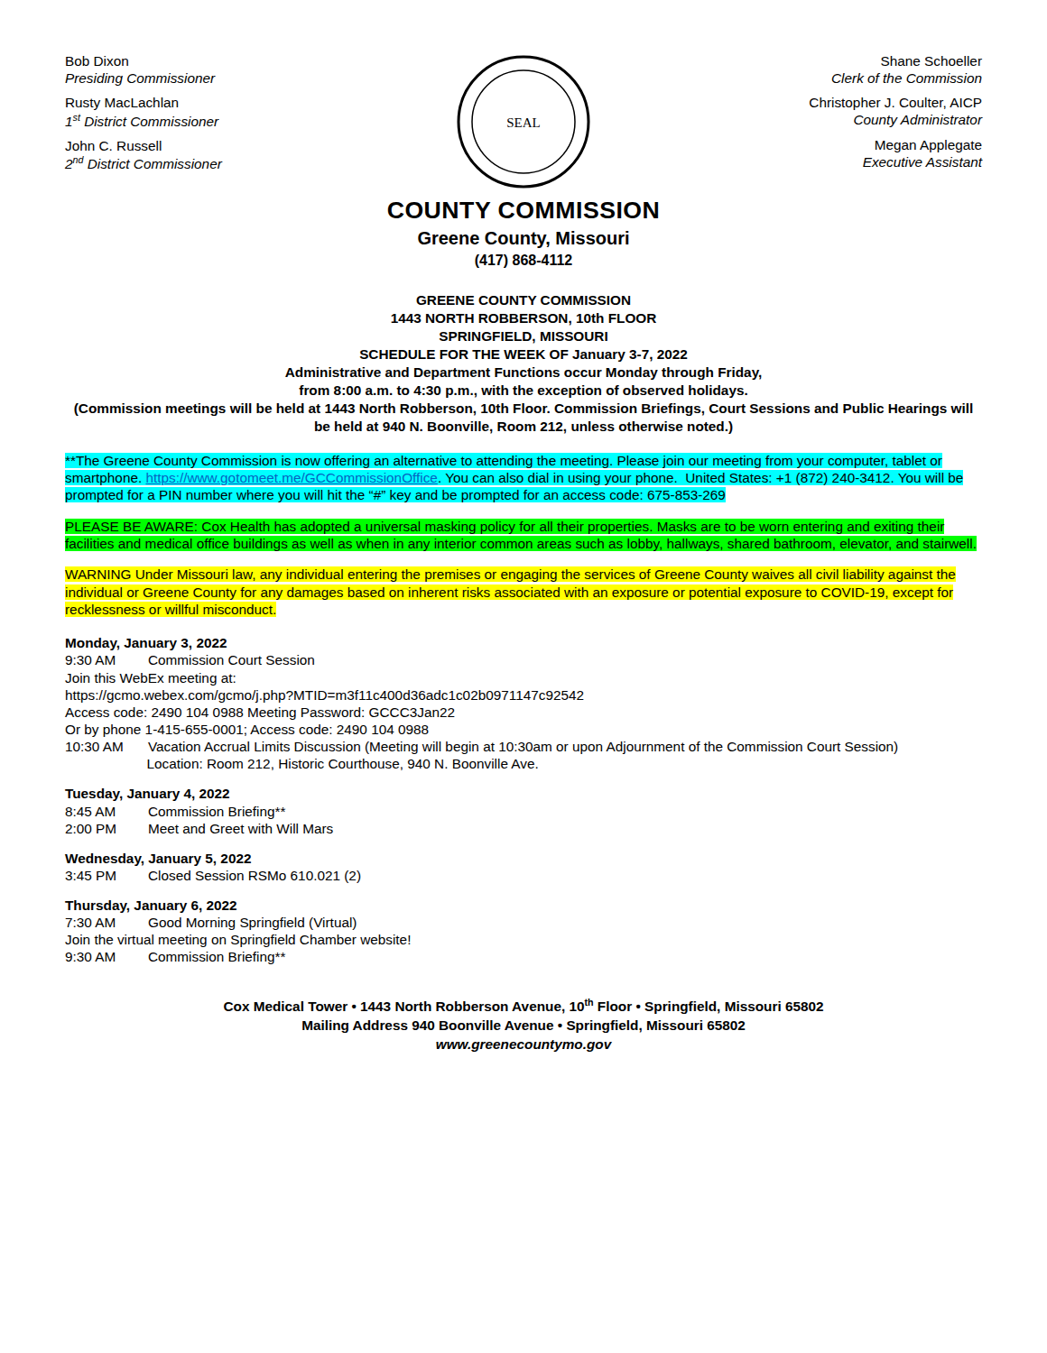Bob Dixon
Presiding Commissioner
Rusty MacLachlan
1st District Commissioner
John C. Russell
2nd District Commissioner
Shane Schoeller
Clerk of the Commission
Christopher J. Coulter, AICP
County Administrator
Megan Applegate
Executive Assistant
COUNTY COMMISSION
Greene County, Missouri
(417) 868-4112
GREENE COUNTY COMMISSION
1443 NORTH ROBBERSON, 10th FLOOR
SPRINGFIELD, MISSOURI
SCHEDULE FOR THE WEEK OF January 3-7, 2022
Administrative and Department Functions occur Monday through Friday,
from 8:00 a.m. to 4:30 p.m., with the exception of observed holidays.
(Commission meetings will be held at 1443 North Robberson, 10th Floor. Commission Briefings, Court Sessions and Public Hearings will be held at 940 N. Boonville, Room 212, unless otherwise noted.)
**The Greene County Commission is now offering an alternative to attending the meeting. Please join our meeting from your computer, tablet or smartphone. https://www.gotomeet.me/GCCommissionOffice. You can also dial in using your phone. United States: +1 (872) 240-3412. You will be prompted for a PIN number where you will hit the “#” key and be prompted for an access code: 675-853-269
PLEASE BE AWARE: Cox Health has adopted a universal masking policy for all their properties. Masks are to be worn entering and exiting their facilities and medical office buildings as well as when in any interior common areas such as lobby, hallways, shared bathroom, elevator, and stairwell.
WARNING Under Missouri law, any individual entering the premises or engaging the services of Greene County waives all civil liability against the individual or Greene County for any damages based on inherent risks associated with an exposure or potential exposure to COVID-19, except for recklessness or willful misconduct.
Monday, January 3, 2022
9:30 AM Commission Court Session
Join this WebEx meeting at:
https://gcmo.webex.com/gcmo/j.php?MTID=m3f11c400d36adc1c02b0971147c92542
Access code: 2490 104 0988 Meeting Password: GCCC3Jan22
Or by phone 1-415-655-0001; Access code: 2490 104 0988
10:30 AM Vacation Accrual Limits Discussion (Meeting will begin at 10:30am or upon Adjournment of the Commission Court Session)
Location: Room 212, Historic Courthouse, 940 N. Boonville Ave.
Tuesday, January 4, 2022
8:45 AM Commission Briefing**
2:00 PM Meet and Greet with Will Mars
Wednesday, January 5, 2022
3:45 PM Closed Session RSMo 610.021 (2)
Thursday, January 6, 2022
7:30 AM Good Morning Springfield (Virtual)
Join the virtual meeting on Springfield Chamber website!
9:30 AM Commission Briefing**
Cox Medical Tower • 1443 North Robberson Avenue, 10th Floor • Springfield, Missouri 65802
Mailing Address 940 Boonville Avenue • Springfield, Missouri 65802
www.greenecountymo.gov